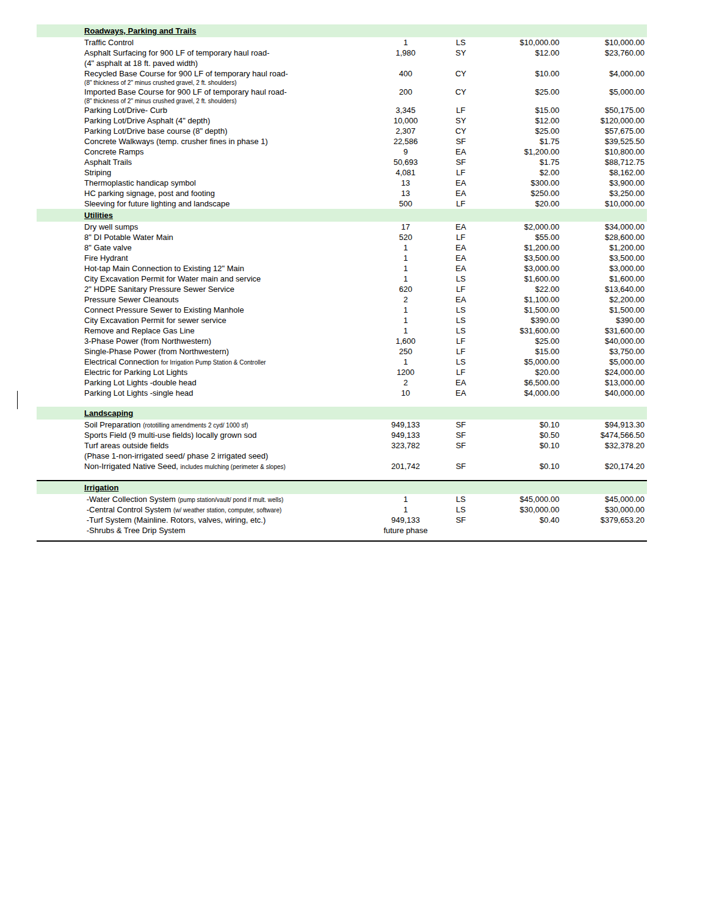| | Roadways, Parking and Trails | | | | |
| | Traffic Control | 1 | LS | $10,000.00 | $10,000.00 |
| | Asphalt Surfacing for 900 LF of temporary haul road- | 1,980 | SY | $12.00 | $23,760.00 |
| | (4" asphalt at 18 ft. paved width) | | | | |
| | Recycled Base Course for 900 LF of temporary haul road- | 400 | CY | $10.00 | $4,000.00 |
| | (8" thickness of 2" minus crushed gravel, 2 ft. shoulders) | | | | |
| | Imported Base Course for 900 LF of temporary haul road- | 200 | CY | $25.00 | $5,000.00 |
| | (8" thickness of 2" minus crushed gravel, 2 ft. shoulders) | | | | |
| | Parking Lot/Drive- Curb | 3,345 | LF | $15.00 | $50,175.00 |
| | Parking Lot/Drive Asphalt (4" depth) | 10,000 | SY | $12.00 | $120,000.00 |
| | Parking Lot/Drive base course (8" depth) | 2,307 | CY | $25.00 | $57,675.00 |
| | Concrete Walkways (temp. crusher fines in phase 1) | 22,586 | SF | $1.75 | $39,525.50 |
| | Concrete Ramps | 9 | EA | $1,200.00 | $10,800.00 |
| | Asphalt Trails | 50,693 | SF | $1.75 | $88,712.75 |
| | Striping | 4,081 | LF | $2.00 | $8,162.00 |
| | Thermoplastic handicap symbol | 13 | EA | $300.00 | $3,900.00 |
| | HC parking signage, post and footing | 13 | EA | $250.00 | $3,250.00 |
| | Sleeving for future lighting and landscape | 500 | LF | $20.00 | $10,000.00 |
| | Utilities | | | | |
| | Dry well sumps | 17 | EA | $2,000.00 | $34,000.00 |
| | 8" DI Potable Water Main | 520 | LF | $55.00 | $28,600.00 |
| | 8" Gate valve | 1 | EA | $1,200.00 | $1,200.00 |
| | Fire Hydrant | 1 | EA | $3,500.00 | $3,500.00 |
| | Hot-tap Main Connection to Existing 12" Main | 1 | EA | $3,000.00 | $3,000.00 |
| | City Excavation Permit for Water main and service | 1 | LS | $1,600.00 | $1,600.00 |
| | 2" HDPE Sanitary Pressure Sewer Service | 620 | LF | $22.00 | $13,640.00 |
| | Pressure Sewer Cleanouts | 2 | EA | $1,100.00 | $2,200.00 |
| | Connect Pressure Sewer to Existing Manhole | 1 | LS | $1,500.00 | $1,500.00 |
| | City Excavation Permit for sewer service | 1 | LS | $390.00 | $390.00 |
| | Remove and Replace Gas Line | 1 | LS | $31,600.00 | $31,600.00 |
| | 3-Phase Power (from Northwestern) | 1,600 | LF | $25.00 | $40,000.00 |
| | Single-Phase Power (from Northwestern) | 250 | LF | $15.00 | $3,750.00 |
| | Electrical Connection for Irrigation Pump Station & Controller | 1 | LS | $5,000.00 | $5,000.00 |
| | Electric for Parking Lot Lights | 1200 | LF | $20.00 | $24,000.00 |
| | Parking Lot Lights -double head | 2 | EA | $6,500.00 | $13,000.00 |
| | Parking Lot Lights -single head | 10 | EA | $4,000.00 | $40,000.00 |
| | Landscaping | | | | |
| | Soil Preparation (rototilling amendments 2 cyd/ 1000 sf) | 949,133 | SF | $0.10 | $94,913.30 |
| | Sports Field (9 multi-use fields) locally grown sod | 949,133 | SF | $0.50 | $474,566.50 |
| | Turf areas outside fields | 323,782 | SF | $0.10 | $32,378.20 |
| | (Phase 1-non-irrigated seed/ phase 2 irrigated seed) | | | | |
| | Non-Irrigated Native Seed, includes mulching (perimeter & slopes) | 201,742 | SF | $0.10 | $20,174.20 |
| | Irrigation | | | | |
| | -Water Collection System (pump station/vault/ pond if mult. wells) | 1 | LS | $45,000.00 | $45,000.00 |
| | -Central Control System (w/ weather station, computer, software) | 1 | LS | $30,000.00 | $30,000.00 |
| | -Turf System (Mainline. Rotors, valves, wiring, etc.) | 949,133 | SF | $0.40 | $379,653.20 |
| | -Shrubs & Tree Drip System | future phase | | | |